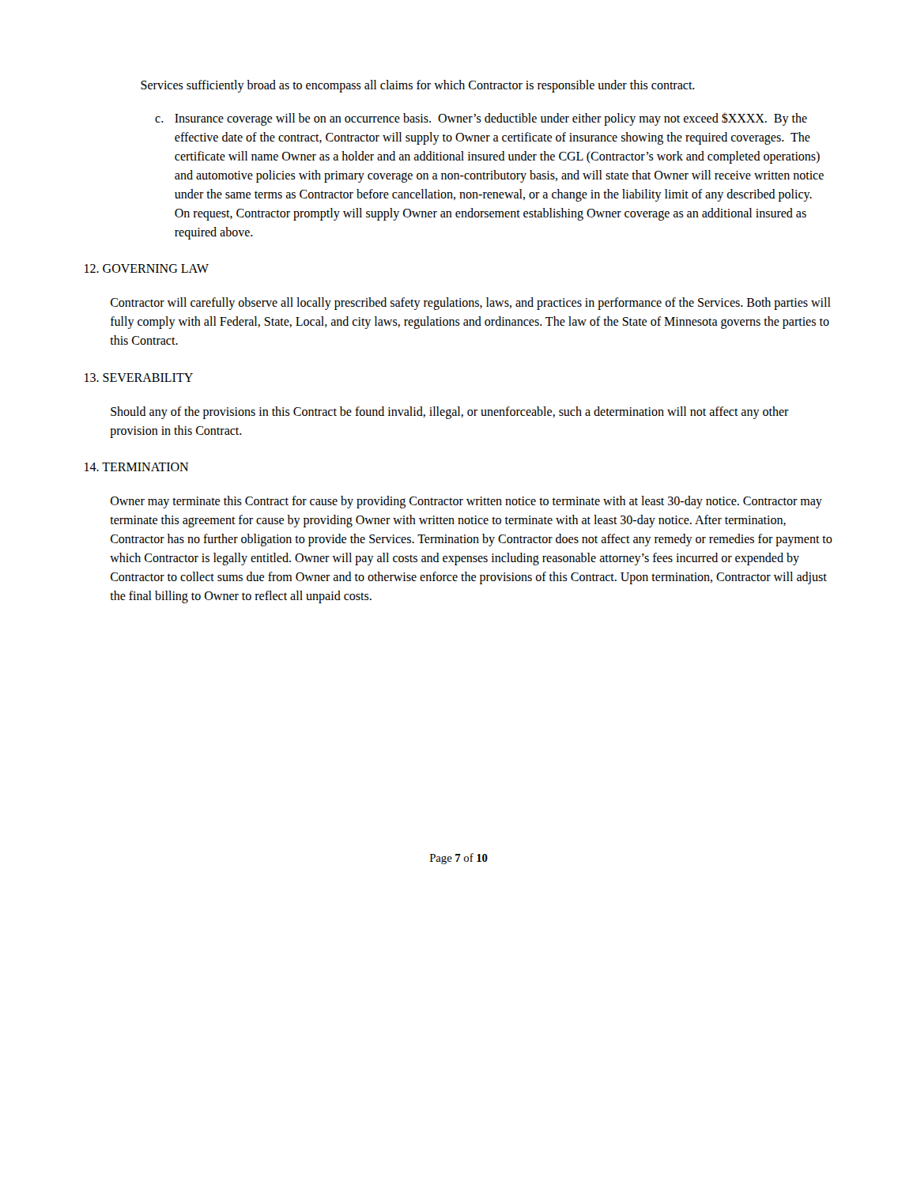Services sufficiently broad as to encompass all claims for which Contractor is responsible under this contract.
Insurance coverage will be on an occurrence basis. Owner’s deductible under either policy may not exceed $XXXX. By the effective date of the contract, Contractor will supply to Owner a certificate of insurance showing the required coverages. The certificate will name Owner as a holder and an additional insured under the CGL (Contractor’s work and completed operations) and automotive policies with primary coverage on a non-contributory basis, and will state that Owner will receive written notice under the same terms as Contractor before cancellation, non-renewal, or a change in the liability limit of any described policy. On request, Contractor promptly will supply Owner an endorsement establishing Owner coverage as an additional insured as required above.
12. GOVERNING LAW
Contractor will carefully observe all locally prescribed safety regulations, laws, and practices in performance of the Services. Both parties will fully comply with all Federal, State, Local, and city laws, regulations and ordinances. The law of the State of Minnesota governs the parties to this Contract.
13. SEVERABILITY
Should any of the provisions in this Contract be found invalid, illegal, or unenforceable, such a determination will not affect any other provision in this Contract.
14. TERMINATION
Owner may terminate this Contract for cause by providing Contractor written notice to terminate with at least 30-day notice. Contractor may terminate this agreement for cause by providing Owner with written notice to terminate with at least 30-day notice. After termination, Contractor has no further obligation to provide the Services. Termination by Contractor does not affect any remedy or remedies for payment to which Contractor is legally entitled. Owner will pay all costs and expenses including reasonable attorney’s fees incurred or expended by Contractor to collect sums due from Owner and to otherwise enforce the provisions of this Contract. Upon termination, Contractor will adjust the final billing to Owner to reflect all unpaid costs.
Page 7 of 10